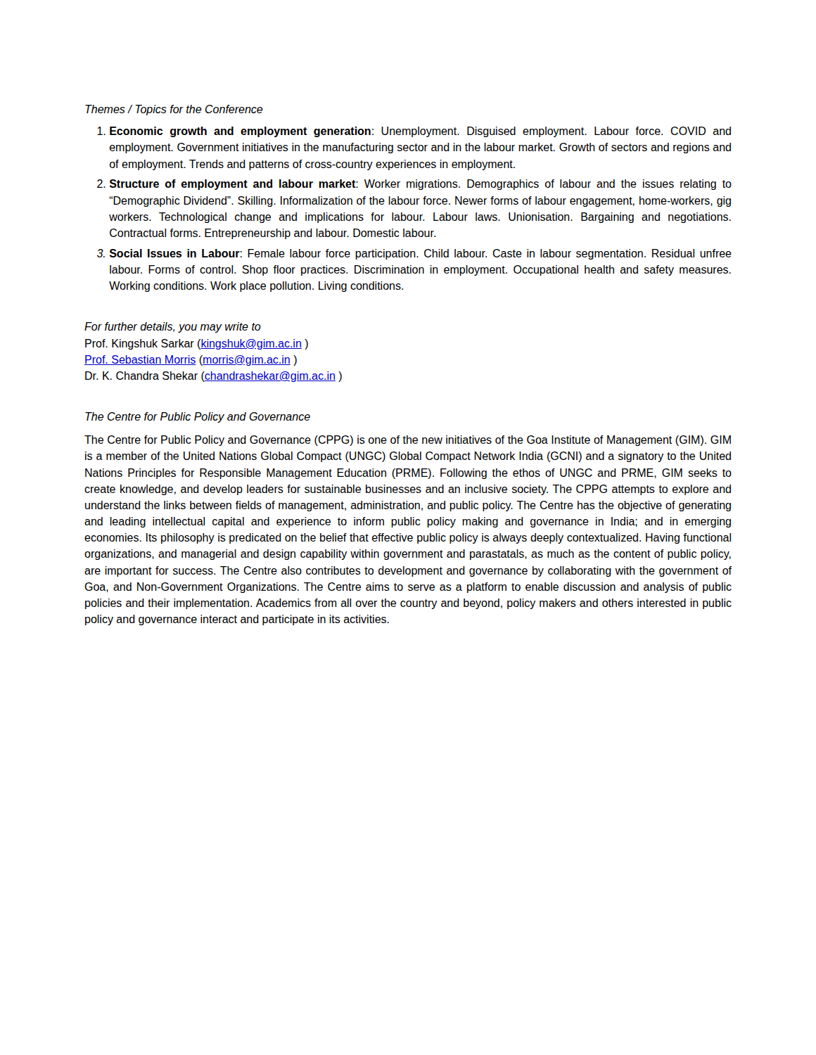Themes / Topics for the Conference
Economic growth and employment generation: Unemployment. Disguised employment. Labour force. COVID and employment. Government initiatives in the manufacturing sector and in the labour market. Growth of sectors and regions and of employment. Trends and patterns of cross-country experiences in employment.
Structure of employment and labour market: Worker migrations. Demographics of labour and the issues relating to “Demographic Dividend”. Skilling. Informalization of the labour force. Newer forms of labour engagement, home-workers, gig workers. Technological change and implications for labour. Labour laws. Unionisation. Bargaining and negotiations. Contractual forms. Entrepreneurship and labour. Domestic labour.
Social Issues in Labour: Female labour force participation. Child labour. Caste in labour segmentation. Residual unfree labour. Forms of control. Shop floor practices. Discrimination in employment. Occupational health and safety measures. Working conditions. Work place pollution. Living conditions.
For further details, you may write to
Prof. Kingshuk Sarkar (kingshuk@gim.ac.in )
Prof. Sebastian Morris (morris@gim.ac.in )
Dr. K. Chandra Shekar (chandrashekar@gim.ac.in )
The Centre for Public Policy and Governance
The Centre for Public Policy and Governance (CPPG) is one of the new initiatives of the Goa Institute of Management (GIM). GIM is a member of the United Nations Global Compact (UNGC) Global Compact Network India (GCNI) and a signatory to the United Nations Principles for Responsible Management Education (PRME). Following the ethos of UNGC and PRME, GIM seeks to create knowledge, and develop leaders for sustainable businesses and an inclusive society. The CPPG attempts to explore and understand the links between fields of management, administration, and public policy. The Centre has the objective of generating and leading intellectual capital and experience to inform public policy making and governance in India; and in emerging economies. Its philosophy is predicated on the belief that effective public policy is always deeply contextualized. Having functional organizations, and managerial and design capability within government and parastatals, as much as the content of public policy, are important for success. The Centre also contributes to development and governance by collaborating with the government of Goa, and Non-Government Organizations. The Centre aims to serve as a platform to enable discussion and analysis of public policies and their implementation. Academics from all over the country and beyond, policy makers and others interested in public policy and governance interact and participate in its activities.